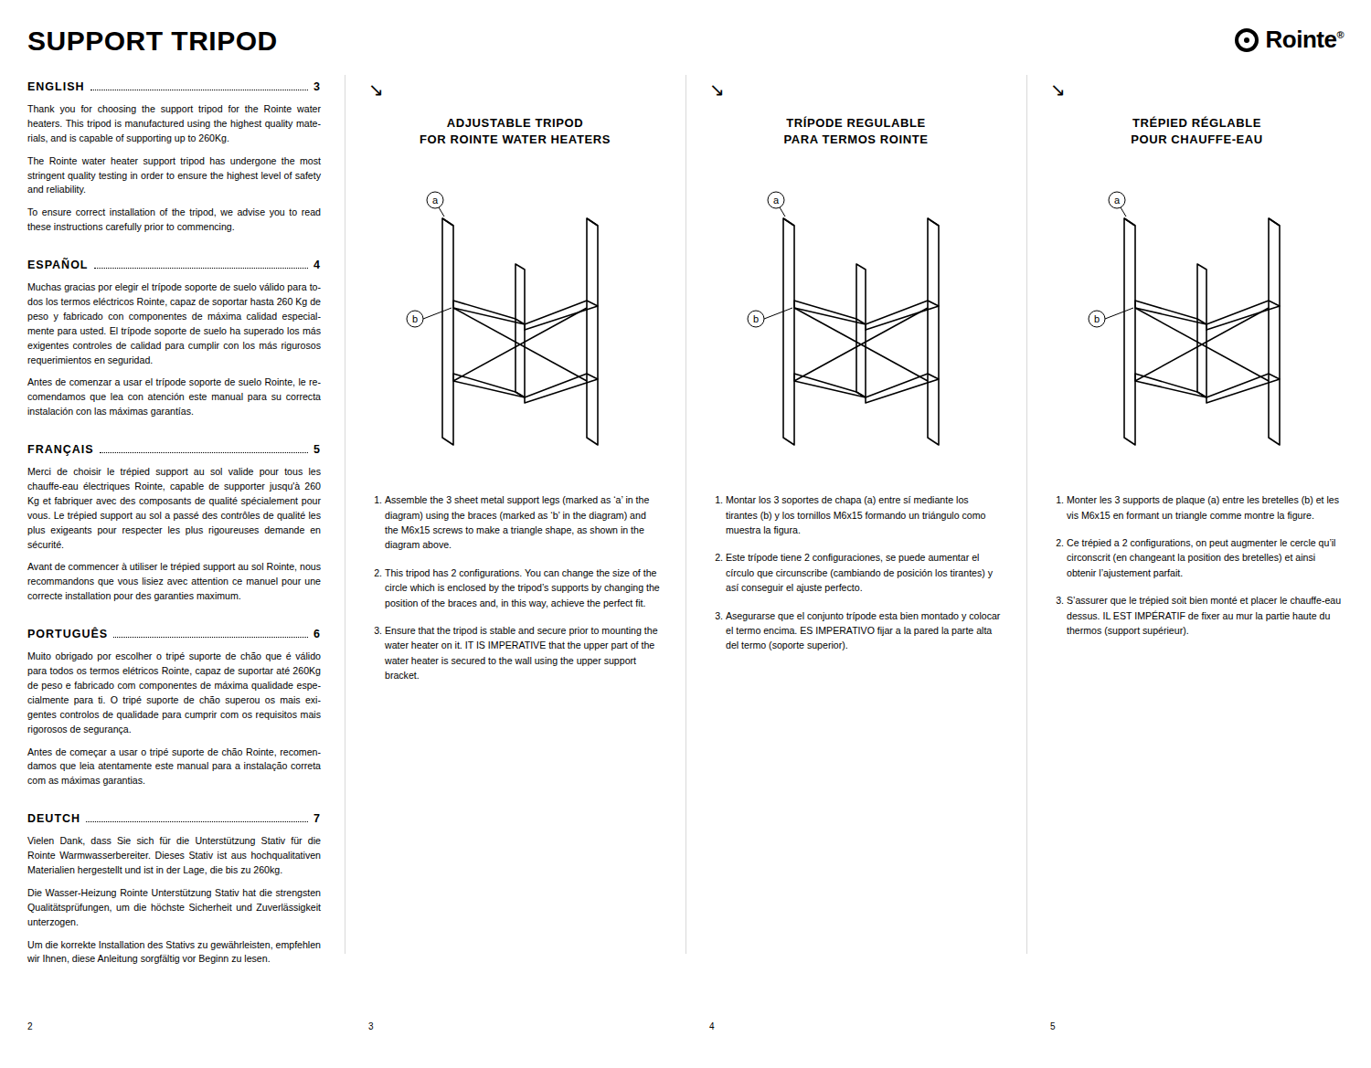Support Tripod
Rointe®
English 3
Thank you for choosing the support tripod for the Rointe water heaters. This tripod is manufactured using the highest quality materials, and is capable of supporting up to 260Kg.
The Rointe water heater support tripod has undergone the most stringent quality testing in order to ensure the highest level of safety and reliability.
To ensure correct installation of the tripod, we advise you to read these instructions carefully prior to commencing.
Español 4
Muchas gracias por elegir el trípode soporte de suelo válido para todos los termos eléctricos Rointe, capaz de soportar hasta 260 Kg de peso y fabricado con componentes de máxima calidad especialmente para usted. El trípode soporte de suelo ha superado los más exigentes controles de calidad para cumplir con los más rigurosos requerimientos en seguridad.
Antes de comenzar a usar el trípode soporte de suelo Rointe, le recomendamos que lea con atención este manual para su correcta instalación con las máximas garantías.
Français 5
Merci de choisir le trépied support au sol valide pour tous les chauffe-eau électriques Rointe, capable de supporter jusqu'à 260 Kg et fabriquer avec des composants de qualité spécialement pour vous. Le trépied support au sol a passé des contrôles de qualité les plus exigeants pour respecter les plus rigoureuses demande en sécurité.
Avant de commencer à utiliser le trépied support au sol Rointe, nous recommandons que vous lisiez avec attention ce manuel pour une correcte installation pour des garanties maximum.
Português 6
Muito obrigado por escolher o tripé suporte de chão que é válido para todos os termos elétricos Rointe, capaz de suportar até 260Kg de peso e fabricado com componentes de máxima qualidade especialmente para ti. O tripé suporte de chão superou os mais exigentes controlos de qualidade para cumprir com os requisitos mais rigorosos de segurança.
Antes de começar a usar o tripé suporte de chão Rointe, recomendamos que leia atentamente este manual para a instalação correta com as máximas garantias.
Deutch 7
Vielen Dank, dass Sie sich für die Unterstützung Stativ für die Rointe Warmwasserbereiter. Dieses Stativ ist aus hochqualitativen Materialien hergestellt und ist in der Lage, die bis zu 260kg.
Die Wasser-Heizung Rointe Unterstützung Stativ hat die strengsten Qualitätsprüfungen, um die höchste Sicherheit und Zuverlässigkeit unterzogen.
Um die korrekte Installation des Stativs zu gewährleisten, empfehlen wir Ihnen, diese Anleitung sorgfältig vor Beginn zu lesen.
↘
Adjustable Tripod
for Rointe Water Heaters
a b
Assemble the 3 sheet metal support legs (marked as ‘a’ in the diagram) using the braces (marked as ‘b’ in the diagram) and the M6x15 screws to make a triangle shape, as shown in the diagram above.
This tripod has 2 configurations. You can change the size of the circle which is enclosed by the tripod’s supports by changing the position of the braces and, in this way, achieve the perfect fit.
Ensure that the tripod is stable and secure prior to mounting the water heater on it. IT IS IMPERATIVE that the upper part of the water heater is secured to the wall using the upper support bracket.
↘
Trípode Regulable
para Termos Rointe
a b
Montar los 3 soportes de chapa (a) entre sí mediante los tirantes (b) y los tornillos M6x15 formando un triángulo como muestra la figura.
Este trípode tiene 2 configuraciones, se puede aumentar el círculo que circunscribe (cambiando de posición los tirantes) y así conseguir el ajuste perfecto.
Asegurarse que el conjunto trípode esta bien montado y colocar el termo encima. ES IMPERATIVO fijar a la pared la parte alta del termo (soporte superior).
↘
Trépied Réglable
pour Chauffe-eau
a b
Monter les 3 supports de plaque (a) entre les bretelles (b) et les vis M6x15 en formant un triangle comme montre la figure.
Ce trépied a 2 configurations, on peut augmenter le cercle qu’il circonscrit (en changeant la position des bretelles) et ainsi obtenir l’ajustement parfait.
S’assurer que le trépied soit bien monté et placer le chauffe-eau dessus. IL EST IMPÉRATIF de fixer au mur la partie haute du thermos (support supérieur).
2 3 4 5